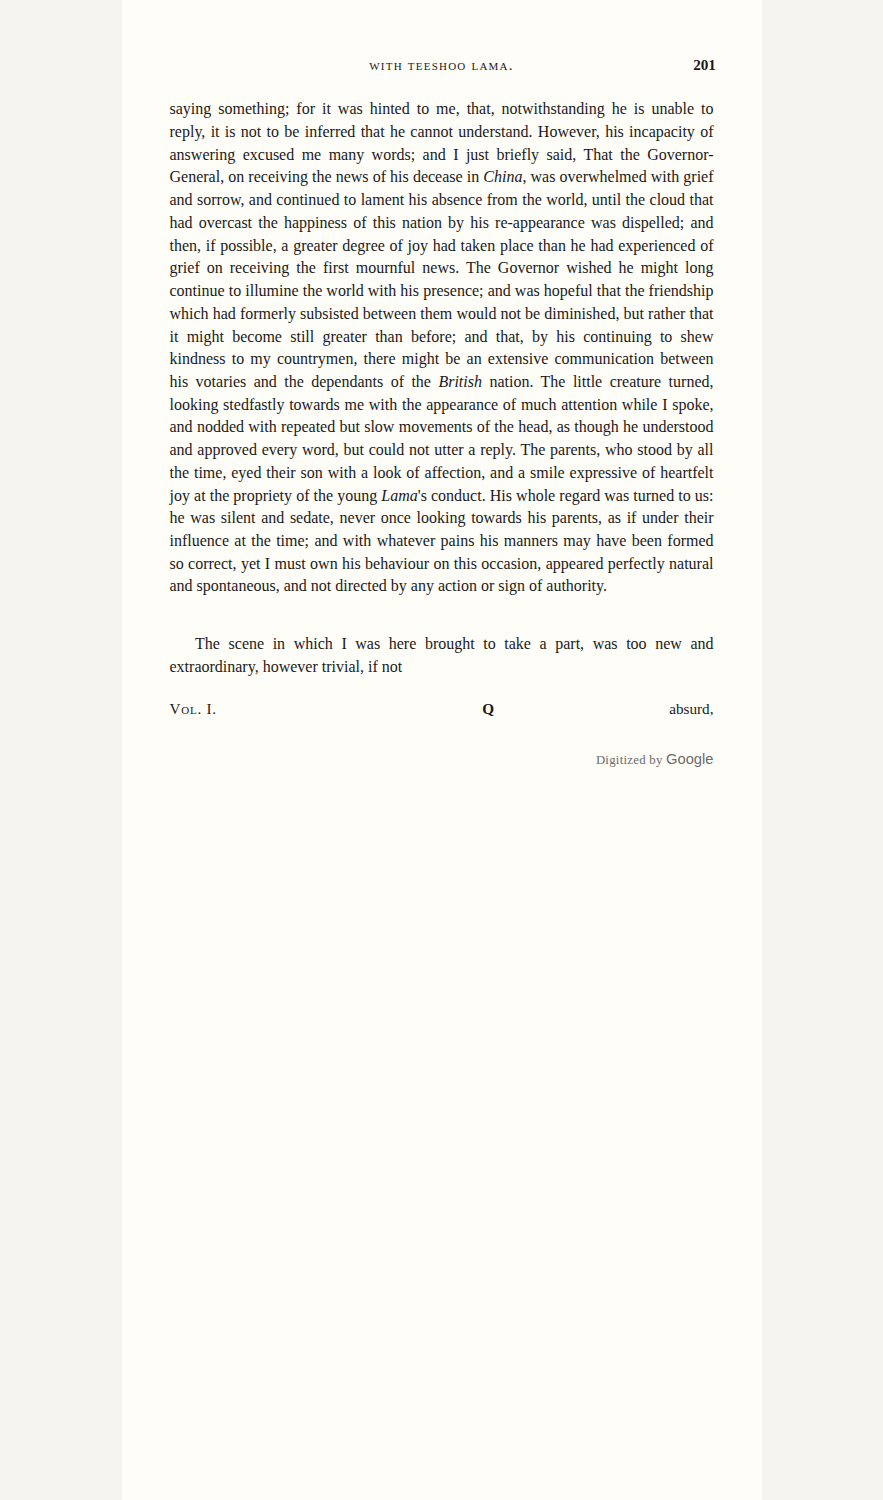With Teeshoo Lama. 201
saying something; for it was hinted to me, that, notwithstanding he is unable to reply, it is not to be inferred that he cannot understand. However, his incapacity of answering excused me many words; and I just briefly said, That the Governor-General, on receiving the news of his decease in China, was overwhelmed with grief and sorrow, and continued to lament his absence from the world, until the cloud that had overcast the happiness of this nation by his re-appearance was dispelled; and then, if possible, a greater degree of joy had taken place than he had experienced of grief on receiving the first mournful news. The Governor wished he might long continue to illumine the world with his presence; and was hopeful that the friendship which had formerly subsisted between them would not be diminished, but rather that it might become still greater than before; and that, by his continuing to shew kindness to my countrymen, there might be an extensive communication between his votaries and the dependants of the British nation. The little creature turned, looking stedfastly towards me with the appearance of much attention while I spoke, and nodded with repeated but slow movements of the head, as though he understood and approved every word, but could not utter a reply. The parents, who stood by all the time, eyed their son with a look of affection, and a smile expressive of heartfelt joy at the propriety of the young Lama's conduct. His whole regard was turned to us: he was silent and sedate, never once looking towards his parents, as if under their influence at the time; and with whatever pains his manners may have been formed so correct, yet I must own his behaviour on this occasion, appeared perfectly natural and spontaneous, and not directed by any action or sign of authority.
The scene in which I was here brought to take a part, was too new and extraordinary, however trivial, if not
Vol. I. Q absurd,
Digitized by Google